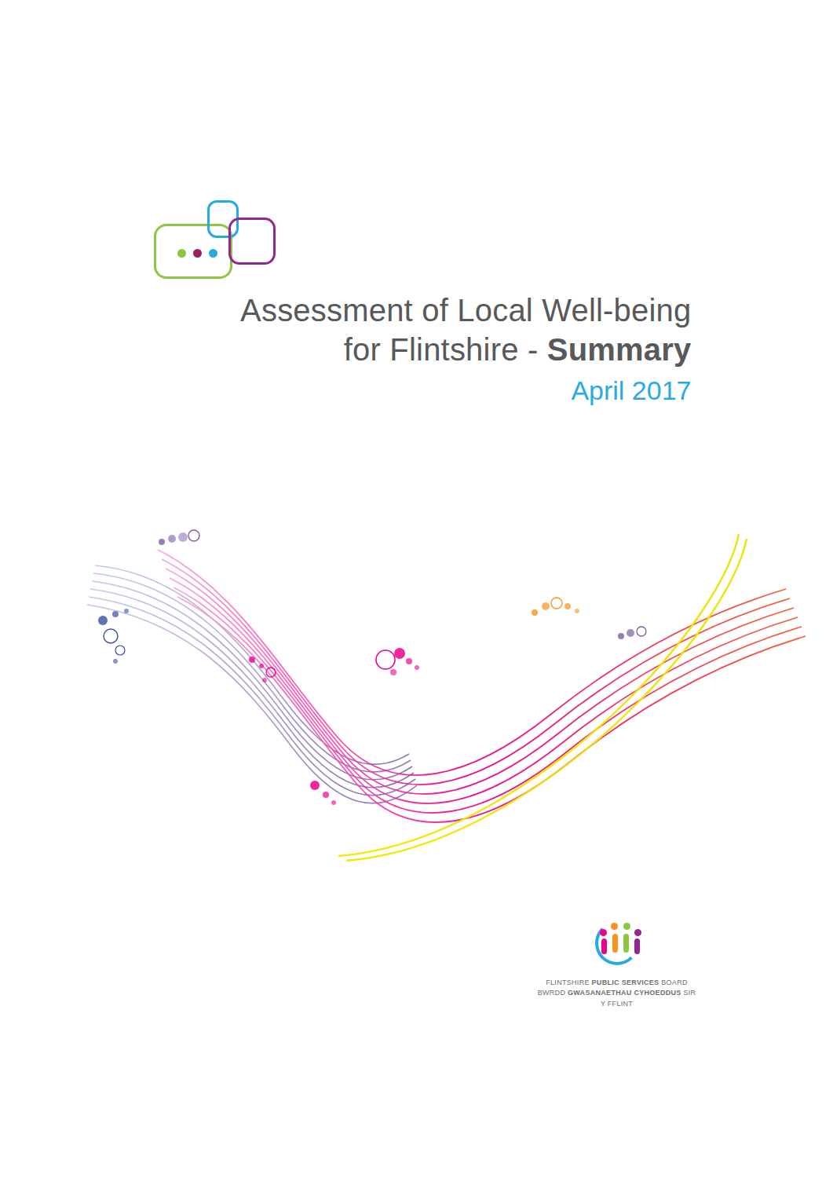Assessment of Local Well-being
for Flintshire - Summary
April 2017
FLINTSHIRE PUBLIC SERVICES BOARD
BWRDD GWASANAETHAU CYHOEDDUS SIR Y FFLINT